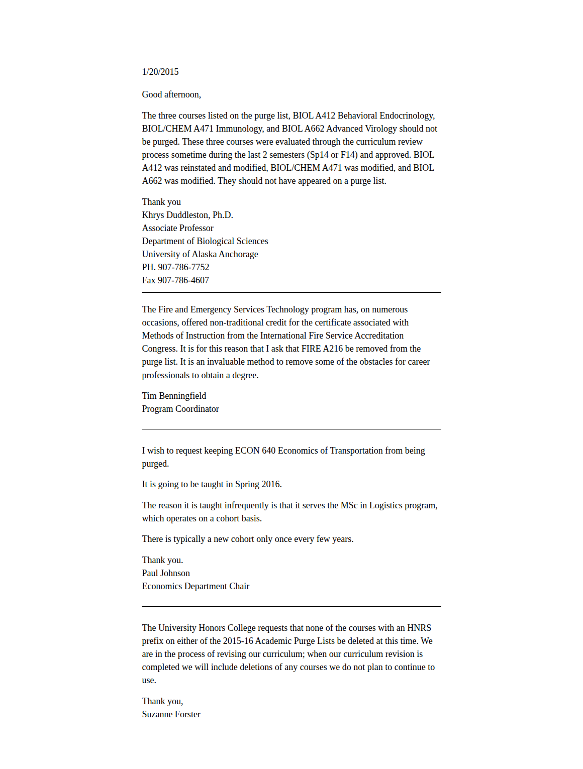1/20/2015
Good afternoon,
The three courses listed on the purge list, BIOL A412 Behavioral Endocrinology, BIOL/CHEM A471 Immunology, and BIOL A662 Advanced Virology should not be purged. These three courses were evaluated through the curriculum review process sometime during the last 2 semesters (Sp14 or F14) and approved. BIOL A412 was reinstated and modified, BIOL/CHEM A471 was modified, and BIOL A662 was modified. They should not have appeared on a purge list.
Thank you
Khrys Duddleston, Ph.D.
Associate Professor
Department of Biological Sciences
University of Alaska Anchorage
PH. 907-786-7752
Fax 907-786-4607
The Fire and Emergency Services Technology program has, on numerous occasions, offered non-traditional credit for the certificate associated with Methods of Instruction from the International Fire Service Accreditation Congress. It is for this reason that I ask that FIRE A216 be removed from the purge list. It is an invaluable method to remove some of the obstacles for career professionals to obtain a degree.
Tim Benningfield
Program Coordinator
I wish to request keeping ECON 640 Economics of Transportation from being purged.
It is going to be taught in Spring 2016.
The reason it is taught infrequently is that it serves the MSc in Logistics program, which operates on a cohort basis.
There is typically a new cohort only once every few years.
Thank you.
Paul Johnson
Economics Department Chair
The University Honors College requests that none of the courses with an HNRS prefix on either of the 2015-16 Academic Purge Lists be deleted at this time. We are in the process of revising our curriculum; when our curriculum revision is completed we will include deletions of any courses we do not plan to continue to use.
Thank you,
Suzanne Forster